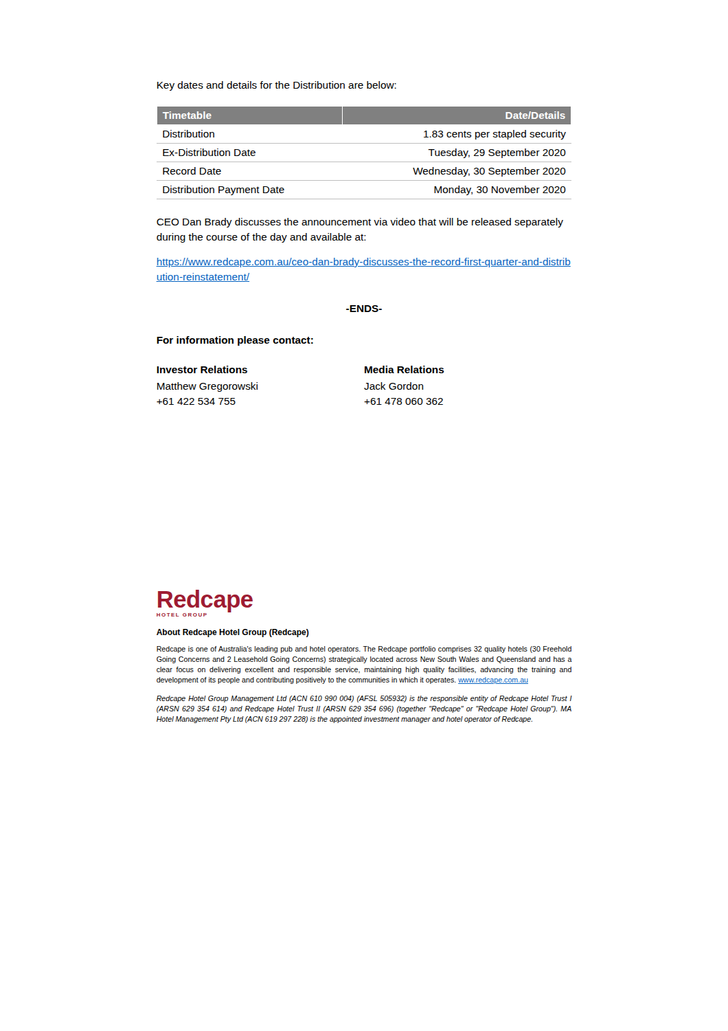Key dates and details for the Distribution are below:
| Timetable | Date/Details |
| --- | --- |
| Distribution | 1.83 cents per stapled security |
| Ex-Distribution Date | Tuesday, 29 September 2020 |
| Record Date | Wednesday, 30 September 2020 |
| Distribution Payment Date | Monday, 30 November 2020 |
CEO Dan Brady discusses the announcement via video that will be released separately during the course of the day and available at:
https://www.redcape.com.au/ceo-dan-brady-discusses-the-record-first-quarter-and-distribution-reinstatement/
-ENDS-
For information please contact:
Investor Relations Matthew Gregorowski
+61 422 534 755
Media Relations Jack Gordon
+61 478 060 362
Redcape
HOTEL GROUP
About Redcape Hotel Group (Redcape)
Redcape is one of Australia's leading pub and hotel operators. The Redcape portfolio comprises 32 quality hotels (30 Freehold Going Concerns and 2 Leasehold Going Concerns) strategically located across New South Wales and Queensland and has a clear focus on delivering excellent and responsible service, maintaining high quality facilities, advancing the training and development of its people and contributing positively to the communities in which it operates. www.redcape.com.au
Redcape Hotel Group Management Ltd (ACN 610 990 004) (AFSL 505932) is the responsible entity of Redcape Hotel Trust I (ARSN 629 354 614) and Redcape Hotel Trust II (ARSN 629 354 696) (together "Redcape" or "Redcape Hotel Group"). MA Hotel Management Pty Ltd (ACN 619 297 228) is the appointed investment manager and hotel operator of Redcape.